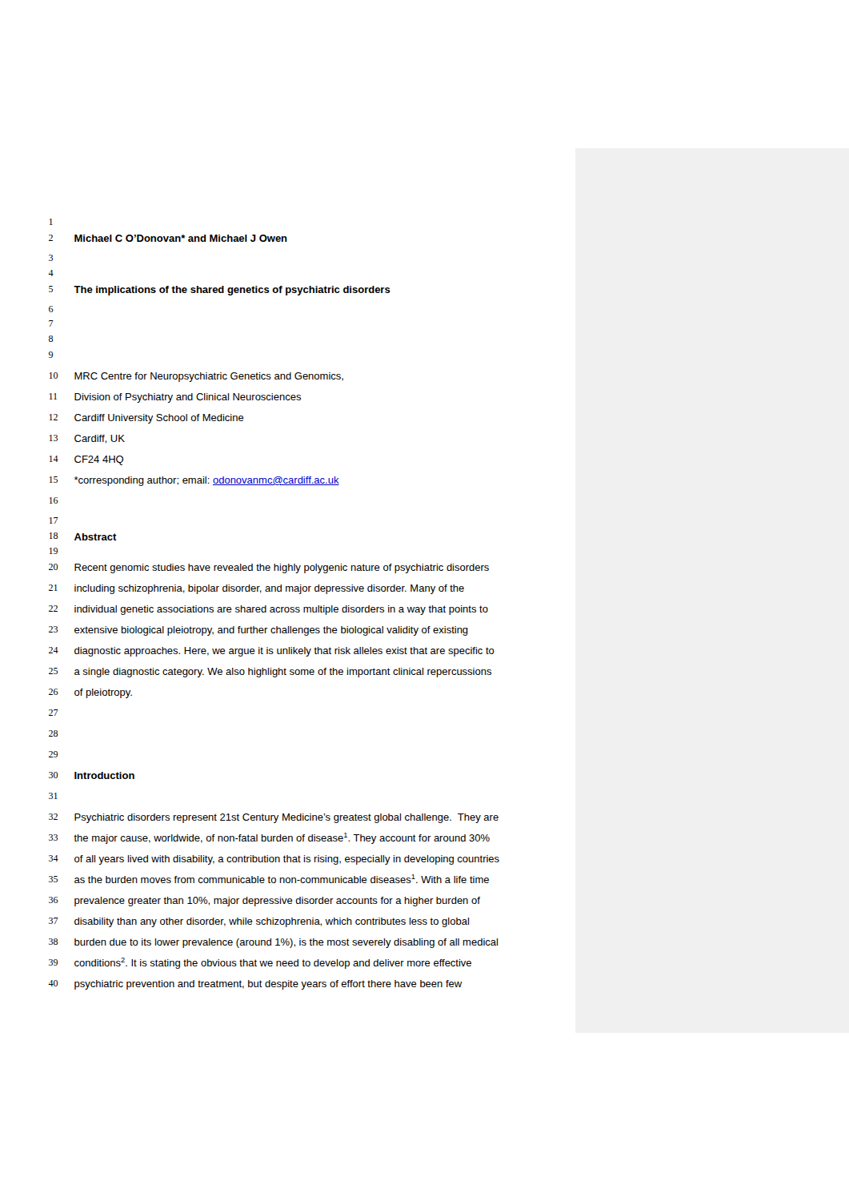1
2 Michael C O’Donovan* and Michael J Owen
3
4
5 The implications of the shared genetics of psychiatric disorders
6
7
8
9
10 MRC Centre for Neuropsychiatric Genetics and Genomics,
11 Division of Psychiatry and Clinical Neurosciences
12 Cardiff University School of Medicine
13 Cardiff, UK
14 CF24 4HQ
15*corresponding author; email: odonovanmc@cardiff.ac.uk
16
17
18 Abstract
19
20 Recent genomic studies have revealed the highly polygenic nature of psychiatric disorders
21 including schizophrenia, bipolar disorder, and major depressive disorder. Many of the
22 individual genetic associations are shared across multiple disorders in a way that points to
23 extensive biological pleiotropy, and further challenges the biological validity of existing
24 diagnostic approaches. Here, we argue it is unlikely that risk alleles exist that are specific to
25 a single diagnostic category. We also highlight some of the important clinical repercussions
26 of pleiotropy.
27
28
29
30 Introduction
31
32 Psychiatric disorders represent 21st Century Medicine’s greatest global challenge. They are
33 the major cause, worldwide, of non-fatal burden of disease1. They account for around 30%
34 of all years lived with disability, a contribution that is rising, especially in developing countries
35 as the burden moves from communicable to non-communicable diseases1. With a life time
36 prevalence greater than 10%, major depressive disorder accounts for a higher burden of
37 disability than any other disorder, while schizophrenia, which contributes less to global
38 burden due to its lower prevalence (around 1%), is the most severely disabling of all medical
39 conditions2. It is stating the obvious that we need to develop and deliver more effective
40 psychiatric prevention and treatment, but despite years of effort there have been few